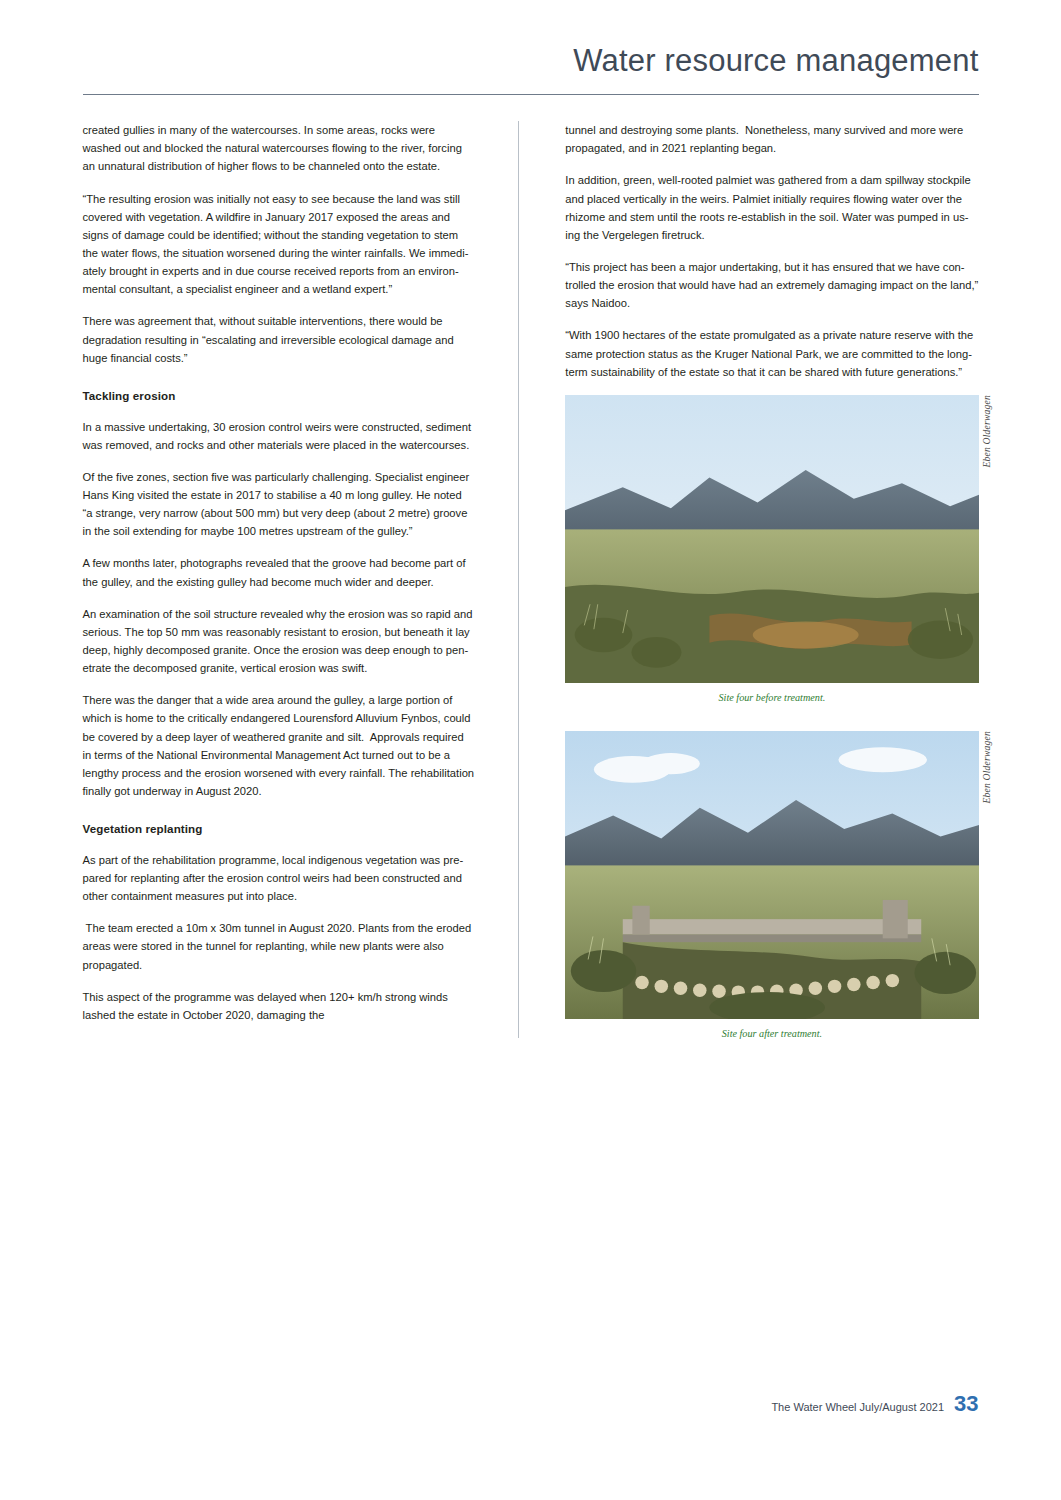Water resource management
created gullies in many of the watercourses. In some areas, rocks were washed out and blocked the natural watercourses flowing to the river, forcing an unnatural distribution of higher flows to be channeled onto the estate.
“The resulting erosion was initially not easy to see because the land was still covered with vegetation. A wildfire in January 2017 exposed the areas and signs of damage could be identified; without the standing vegetation to stem the water flows, the situation worsened during the winter rainfalls. We immediately brought in experts and in due course received reports from an environmental consultant, a specialist engineer and a wetland expert.”
There was agreement that, without suitable interventions, there would be degradation resulting in “escalating and irreversible ecological damage and huge financial costs.”
Tackling erosion
In a massive undertaking, 30 erosion control weirs were constructed, sediment was removed, and rocks and other materials were placed in the watercourses.
Of the five zones, section five was particularly challenging. Specialist engineer Hans King visited the estate in 2017 to stabilise a 40 m long gulley. He noted “a strange, very narrow (about 500 mm) but very deep (about 2 metre) groove in the soil extending for maybe 100 metres upstream of the gulley.”
A few months later, photographs revealed that the groove had become part of the gulley, and the existing gulley had become much wider and deeper.
An examination of the soil structure revealed why the erosion was so rapid and serious. The top 50 mm was reasonably resistant to erosion, but beneath it lay deep, highly decomposed granite. Once the erosion was deep enough to penetrate the decomposed granite, vertical erosion was swift.
There was the danger that a wide area around the gulley, a large portion of which is home to the critically endangered Lourensford Alluvium Fynbos, could be covered by a deep layer of weathered granite and silt. Approvals required in terms of the National Environmental Management Act turned out to be a lengthy process and the erosion worsened with every rainfall. The rehabilitation finally got underway in August 2020.
Vegetation replanting
As part of the rehabilitation programme, local indigenous vegetation was prepared for replanting after the erosion control weirs had been constructed and other containment measures put into place.
The team erected a 10m x 30m tunnel in August 2020. Plants from the eroded areas were stored in the tunnel for replanting, while new plants were also propagated.
This aspect of the programme was delayed when 120+ km/h strong winds lashed the estate in October 2020, damaging the
tunnel and destroying some plants. Nonetheless, many survived and more were propagated, and in 2021 replanting began.
In addition, green, well-rooted palmiet was gathered from a dam spillway stockpile and placed vertically in the weirs. Palmiet initially requires flowing water over the rhizome and stem until the roots re-establish in the soil. Water was pumped in using the Vergelegen firetruck.
“This project has been a major undertaking, but it has ensured that we have controlled the erosion that would have had an extremely damaging impact on the land,” says Naidoo.
“With 1900 hectares of the estate promulgated as a private nature reserve with the same protection status as the Kruger National Park, we are committed to the long-term sustainability of the estate so that it can be shared with future generations.”
Eben Olderwagen
Site four before treatment.
Eben Olderwagen
Site four after treatment.
The Water Wheel July/August 2021 33